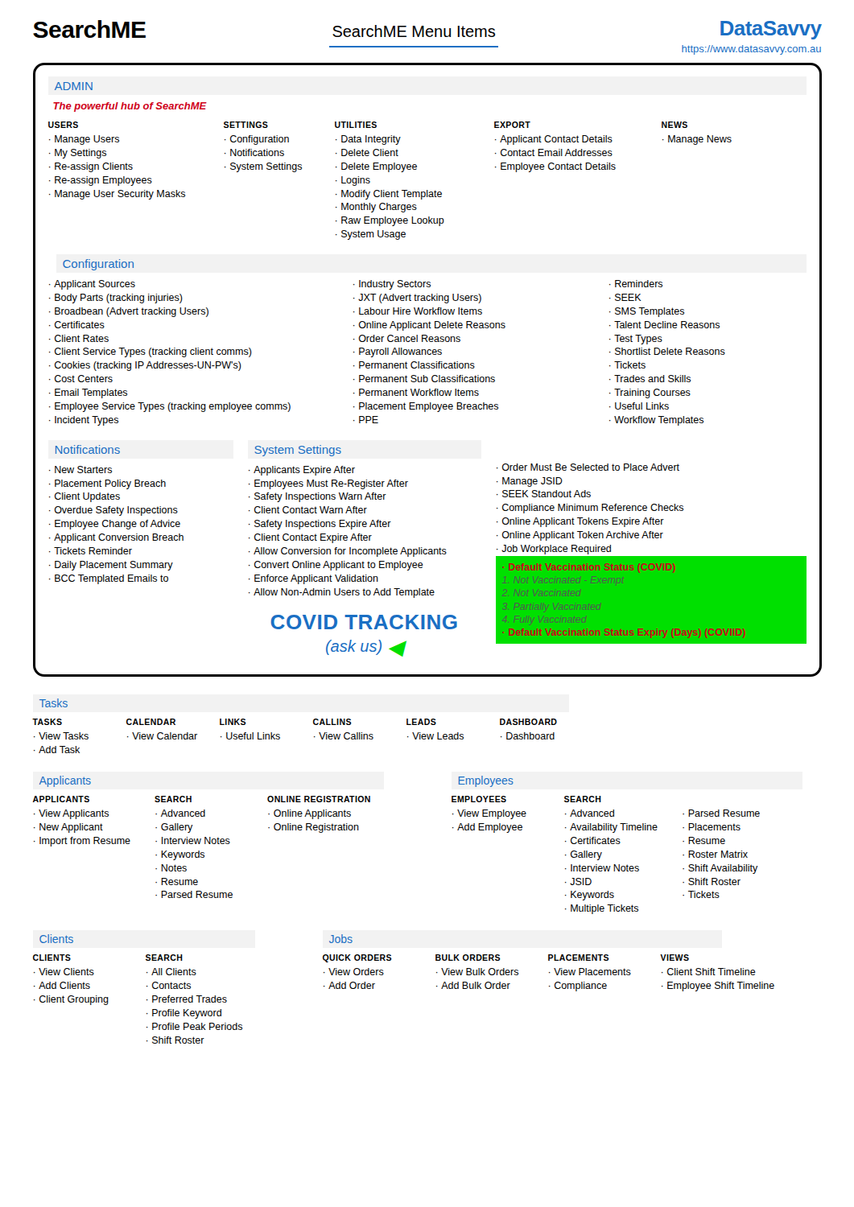SearchME
SearchME Menu Items
DataSavvy
https://www.datasavvy.com.au
ADMIN
The powerful hub of SearchME
USERS
Manage Users
My Settings
Re-assign Clients
Re-assign Employees
Manage User Security Masks
SETTINGS
Configuration
Notifications
System Settings
UTILITIES
Data Integrity
Delete Client
Delete Employee
Logins
Modify Client Template
Monthly Charges
Raw Employee Lookup
System Usage
EXPORT
Applicant Contact Details
Contact Email Addresses
Employee Contact Details
NEWS
Manage News
Configuration
Applicant Sources
Body Parts (tracking injuries)
Broadbean (Advert tracking Users)
Certificates
Client Rates
Client Service Types (tracking client comms)
Cookies (tracking IP Addresses-UN-PW's)
Cost Centers
Email Templates
Employee Service Types (tracking employee comms)
Incident Types
Industry Sectors
JXT (Advert tracking Users)
Labour Hire Workflow Items
Online Applicant Delete Reasons
Order Cancel Reasons
Payroll Allowances
Permanent Classifications
Permanent Sub Classifications
Permanent Workflow Items
Placement Employee Breaches
PPE
Reminders
SEEK
SMS Templates
Talent Decline Reasons
Test Types
Shortlist Delete Reasons
Tickets
Trades and Skills
Training Courses
Useful Links
Workflow Templates
Notifications
New Starters
Placement Policy Breach
Client Updates
Overdue Safety Inspections
Employee Change of Advice
Applicant Conversion Breach
Tickets Reminder
Daily Placement Summary
BCC Templated Emails to
System Settings
Applicants Expire After
Employees Must Re-Register After
Safety Inspections Warn After
Client Contact Warn After
Safety Inspections Expire After
Client Contact Expire After
Allow Conversion for Incomplete Applicants
Convert Online Applicant to Employee
Enforce Applicant Validation
Allow Non-Admin Users to Add Template
COVID TRACKING
(ask us)◀
Order Must Be Selected to Place Advert
Manage JSID
SEEK Standout Ads
Compliance Minimum Reference Checks
Online Applicant Tokens Expire After
Online Applicant Token Archive After
Job Workplace Required
· Default Vaccination Status (COVID)
Not Vaccinated - Exempt
Not Vaccinated
Partially Vaccinated
Fully Vaccinated
· Default Vaccination Status Expiry (Days) (COVIID)
Tasks
TASKS
View Tasks
Add Task
CALENDAR
View Calendar
LINKS
Useful Links
CALLINS
View Callins
LEADS
View Leads
DASHBOARD
Dashboard
Applicants
APPLICANTS
View Applicants
New Applicant
Import from Resume
SEARCH
Advanced
Gallery
Interview Notes
Keywords
Notes
Resume
Parsed Resume
ONLINE REGISTRATION
Online Applicants
Online Registration
Employees
EMPLOYEES
View Employee
Add Employee
SEARCH
Advanced
Availability Timeline
Certificates
Gallery
Interview Notes
JSID
Keywords
Multiple Tickets
Parsed Resume
Placements
Resume
Roster Matrix
Shift Availability
Shift Roster
Tickets
Clients
CLIENTS
View Clients
Add Clients
Client Grouping
SEARCH
All Clients
Contacts
Preferred Trades
Profile Keyword
Profile Peak Periods
Shift Roster
Jobs
QUICK ORDERS
View Orders
Add Order
BULK ORDERS
View Bulk Orders
Add Bulk Order
PLACEMENTS
View Placements
Compliance
VIEWS
Client Shift Timeline
Employee Shift Timeline